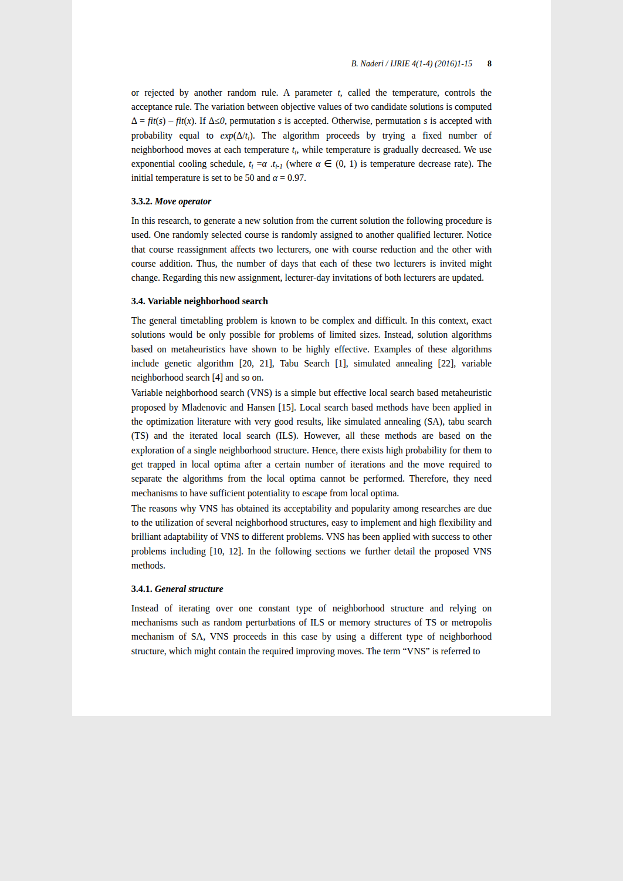B. Naderi / IJRIE 4(1-4) (2016)1-15 8
or rejected by another random rule. A parameter t, called the temperature, controls the acceptance rule. The variation between objective values of two candidate solutions is computed Δ = fit(s) – fit(x). If Δ≤0, permutation s is accepted. Otherwise, permutation s is accepted with probability equal to exp(Δ/ti). The algorithm proceeds by trying a fixed number of neighborhood moves at each temperature ti, while temperature is gradually decreased. We use exponential cooling schedule, ti =α .ti-1 (where α ∈ (0, 1) is temperature decrease rate). The initial temperature is set to be 50 and α = 0.97.
3.3.2. Move operator
In this research, to generate a new solution from the current solution the following procedure is used. One randomly selected course is randomly assigned to another qualified lecturer. Notice that course reassignment affects two lecturers, one with course reduction and the other with course addition. Thus, the number of days that each of these two lecturers is invited might change. Regarding this new assignment, lecturer-day invitations of both lecturers are updated.
3.4. Variable neighborhood search
The general timetabling problem is known to be complex and difficult. In this context, exact solutions would be only possible for problems of limited sizes. Instead, solution algorithms based on metaheuristics have shown to be highly effective. Examples of these algorithms include genetic algorithm [20, 21], Tabu Search [1], simulated annealing [22], variable neighborhood search [4] and so on.
Variable neighborhood search (VNS) is a simple but effective local search based metaheuristic proposed by Mladenovic and Hansen [15]. Local search based methods have been applied in the optimization literature with very good results, like simulated annealing (SA), tabu search (TS) and the iterated local search (ILS). However, all these methods are based on the exploration of a single neighborhood structure. Hence, there exists high probability for them to get trapped in local optima after a certain number of iterations and the move required to separate the algorithms from the local optima cannot be performed. Therefore, they need mechanisms to have sufficient potentiality to escape from local optima.
The reasons why VNS has obtained its acceptability and popularity among researches are due to the utilization of several neighborhood structures, easy to implement and high flexibility and brilliant adaptability of VNS to different problems. VNS has been applied with success to other problems including [10, 12]. In the following sections we further detail the proposed VNS methods.
3.4.1. General structure
Instead of iterating over one constant type of neighborhood structure and relying on mechanisms such as random perturbations of ILS or memory structures of TS or metropolis mechanism of SA, VNS proceeds in this case by using a different type of neighborhood structure, which might contain the required improving moves. The term “VNS” is referred to